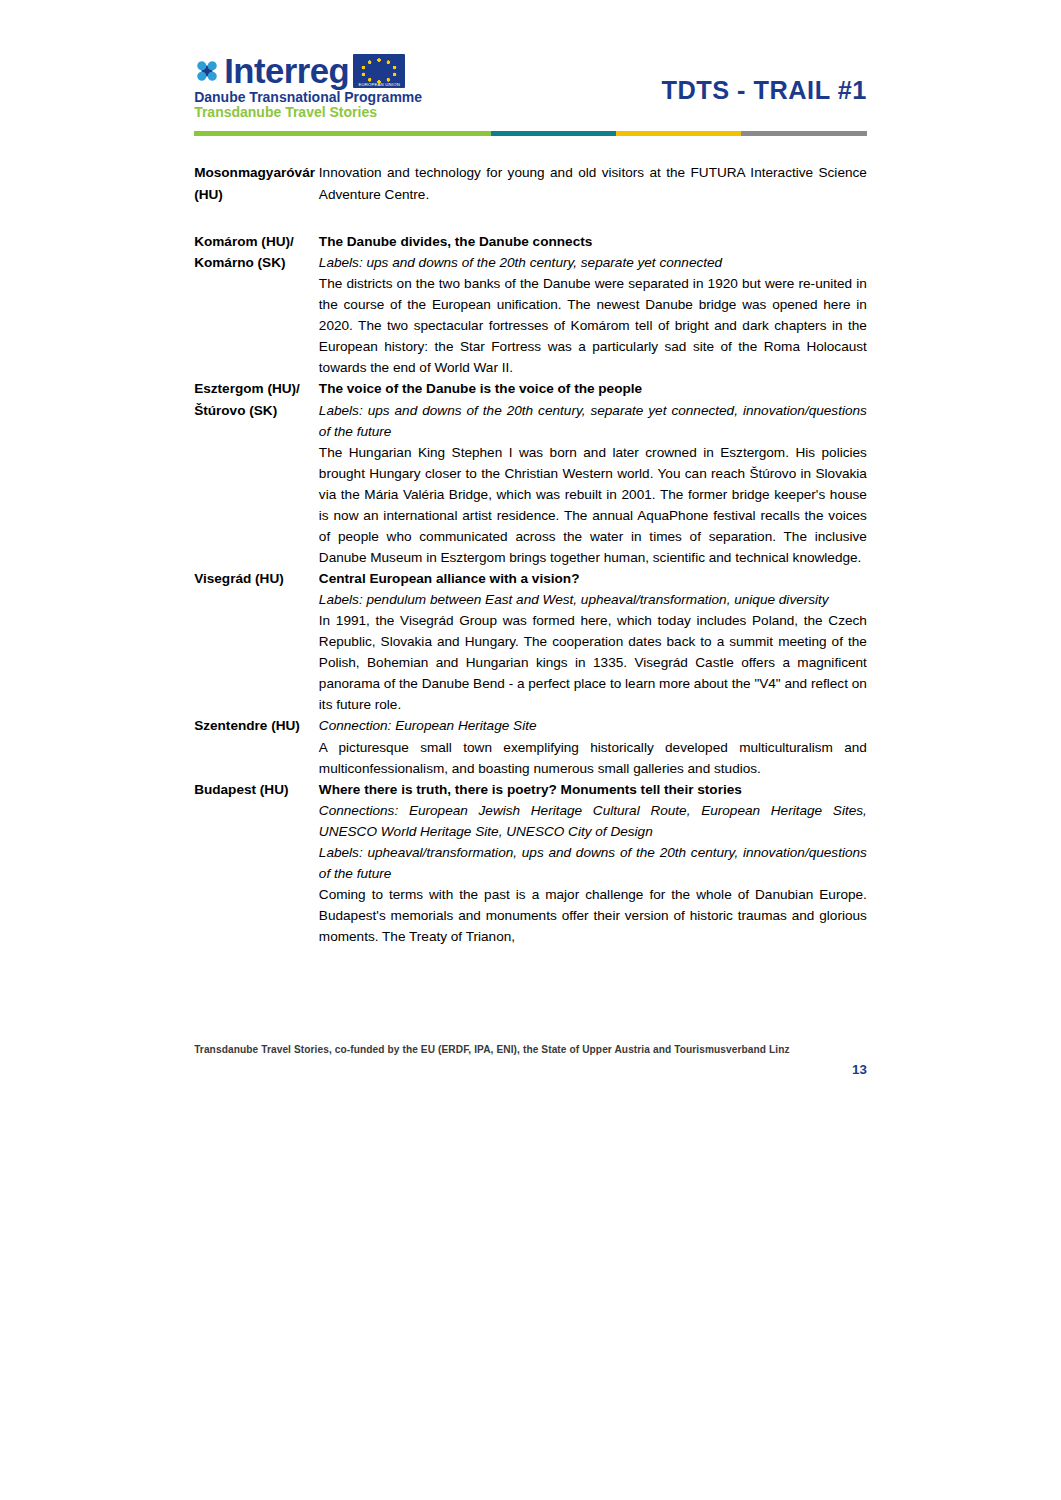Interreg
EUROPEAN UNION
Danube Transnational Programme
Transdanube Travel Stories
TDTS - TRAIL #1
| Mosonmagyaróvár (HU) | Innovation and technology for young and old visitors at the FUTURA Interactive Science Adventure Centre. |
| Komárom (HU)/ Komárno (SK) | The Danube divides, the Danube connects Labels: ups and downs of the 20th century, separate yet connected The districts on the two banks of the Danube were separated in 1920 but were re-united in the course of the European unification. The newest Danube bridge was opened here in 2020. The two spectacular fortresses of Komárom tell of bright and dark chapters in the European history: the Star Fortress was a particularly sad site of the Roma Holocaust towards the end of World War II. |
| Esztergom (HU)/ Štúrovo (SK) | The voice of the Danube is the voice of the people Labels: ups and downs of the 20th century, separate yet connected, innovation/questions of the future The Hungarian King Stephen I was born and later crowned in Esztergom. His policies brought Hungary closer to the Christian Western world. You can reach Štúrovo in Slovakia via the Mária Valéria Bridge, which was rebuilt in 2001. The former bridge keeper's house is now an international artist residence. The annual AquaPhone festival recalls the voices of people who communicated across the water in times of separation. The inclusive Danube Museum in Esztergom brings together human, scientific and technical knowledge. |
| Visegrád (HU) | Central European alliance with a vision? Labels: pendulum between East and West, upheaval/transformation, unique diversity In 1991, the Visegrád Group was formed here, which today includes Poland, the Czech Republic, Slovakia and Hungary. The cooperation dates back to a summit meeting of the Polish, Bohemian and Hungarian kings in 1335. Visegrád Castle offers a magnificent panorama of the Danube Bend - a perfect place to learn more about the "V4" and reflect on its future role. |
| Szentendre (HU) | Connection: European Heritage Site A picturesque small town exemplifying historically developed multiculturalism and multiconfessionalism, and boasting numerous small galleries and studios. |
| Budapest (HU) | Where there is truth, there is poetry? Monuments tell their stories Connections: European Jewish Heritage Cultural Route, European Heritage Sites, UNESCO World Heritage Site, UNESCO City of Design Labels: upheaval/transformation, ups and downs of the 20th century, innovation/questions of the future Coming to terms with the past is a major challenge for the whole of Danubian Europe. Budapest's memorials and monuments offer their version of historic traumas and glorious moments. The Treaty of Trianon, |
Transdanube Travel Stories, co-funded by the EU (ERDF, IPA, ENI), the State of Upper Austria and Tourismusverband Linz
13